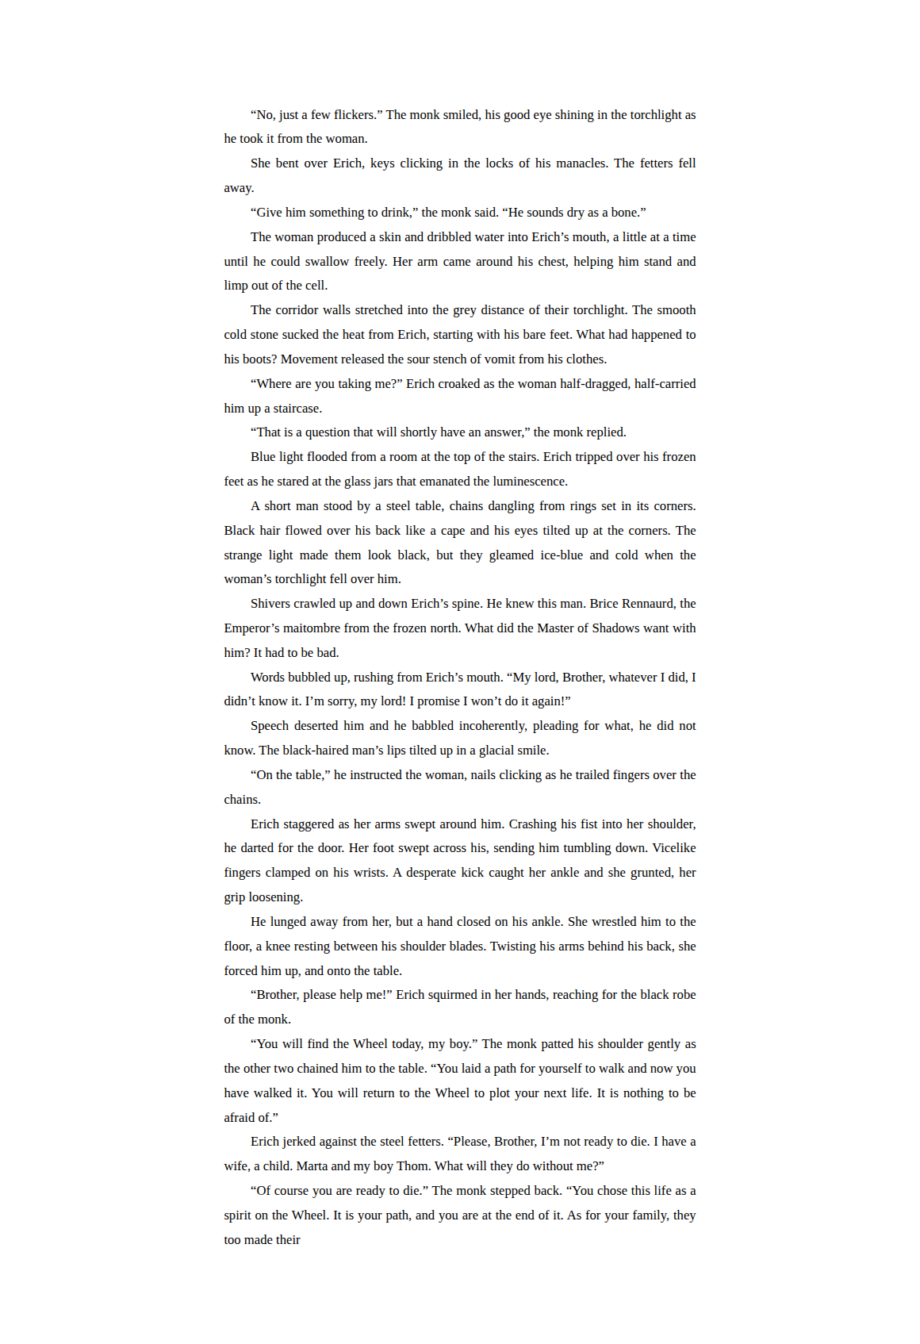“No, just a few flickers.” The monk smiled, his good eye shining in the torchlight as he took it from the woman.
She bent over Erich, keys clicking in the locks of his manacles. The fetters fell away.
“Give him something to drink,” the monk said. “He sounds dry as a bone.”
The woman produced a skin and dribbled water into Erich’s mouth, a little at a time until he could swallow freely. Her arm came around his chest, helping him stand and limp out of the cell.
The corridor walls stretched into the grey distance of their torchlight. The smooth cold stone sucked the heat from Erich, starting with his bare feet. What had happened to his boots? Movement released the sour stench of vomit from his clothes.
“Where are you taking me?” Erich croaked as the woman half-dragged, half-carried him up a staircase.
“That is a question that will shortly have an answer,” the monk replied.
Blue light flooded from a room at the top of the stairs. Erich tripped over his frozen feet as he stared at the glass jars that emanated the luminescence.
A short man stood by a steel table, chains dangling from rings set in its corners. Black hair flowed over his back like a cape and his eyes tilted up at the corners. The strange light made them look black, but they gleamed ice-blue and cold when the woman’s torchlight fell over him.
Shivers crawled up and down Erich’s spine. He knew this man. Brice Rennaurd, the Emperor’s maitombre from the frozen north. What did the Master of Shadows want with him? It had to be bad.
Words bubbled up, rushing from Erich’s mouth. “My lord, Brother, whatever I did, I didn’t know it. I’m sorry, my lord! I promise I won’t do it again!”
Speech deserted him and he babbled incoherently, pleading for what, he did not know. The black-haired man’s lips tilted up in a glacial smile.
“On the table,” he instructed the woman, nails clicking as he trailed fingers over the chains.
Erich staggered as her arms swept around him. Crashing his fist into her shoulder, he darted for the door. Her foot swept across his, sending him tumbling down. Vicelike fingers clamped on his wrists. A desperate kick caught her ankle and she grunted, her grip loosening.
He lunged away from her, but a hand closed on his ankle. She wrestled him to the floor, a knee resting between his shoulder blades. Twisting his arms behind his back, she forced him up, and onto the table.
“Brother, please help me!” Erich squirmed in her hands, reaching for the black robe of the monk.
“You will find the Wheel today, my boy.” The monk patted his shoulder gently as the other two chained him to the table. “You laid a path for yourself to walk and now you have walked it. You will return to the Wheel to plot your next life. It is nothing to be afraid of.”
Erich jerked against the steel fetters. “Please, Brother, I’m not ready to die. I have a wife, a child. Marta and my boy Thom. What will they do without me?”
“Of course you are ready to die.” The monk stepped back. “You chose this life as a spirit on the Wheel. It is your path, and you are at the end of it. As for your family, they too made their